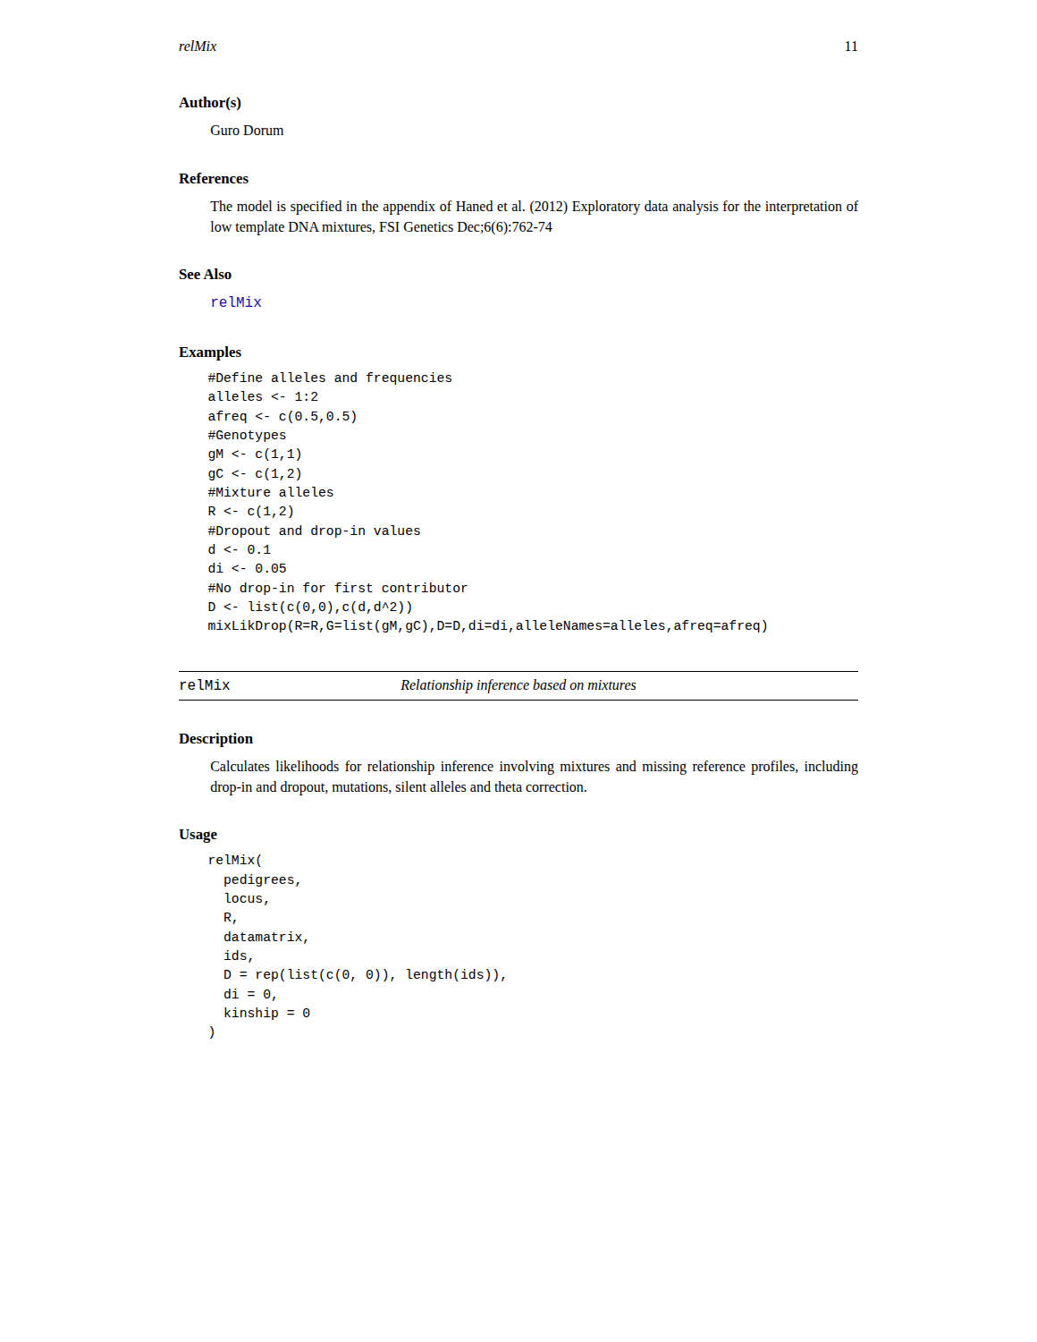relMix 11
Author(s)
Guro Dorum
References
The model is specified in the appendix of Haned et al. (2012) Exploratory data analysis for the interpretation of low template DNA mixtures, FSI Genetics Dec;6(6):762-74
See Also
relMix
Examples
#Define alleles and frequencies
alleles <- 1:2
afreq <- c(0.5,0.5)
#Genotypes
gM <- c(1,1)
gC <- c(1,2)
#Mixture alleles
R <- c(1,2)
#Dropout and drop-in values
d <- 0.1
di <- 0.05
#No drop-in for first contributor
D <- list(c(0,0),c(d,d^2))
mixLikDrop(R=R,G=list(gM,gC),D=D,di=di,alleleNames=alleles,afreq=afreq)
relMix Relationship inference based on mixtures
Description
Calculates likelihoods for relationship inference involving mixtures and missing reference profiles, including drop-in and dropout, mutations, silent alleles and theta correction.
Usage
relMix(
  pedigrees,
  locus,
  R,
  datamatrix,
  ids,
  D = rep(list(c(0, 0)), length(ids)),
  di = 0,
  kinship = 0
)